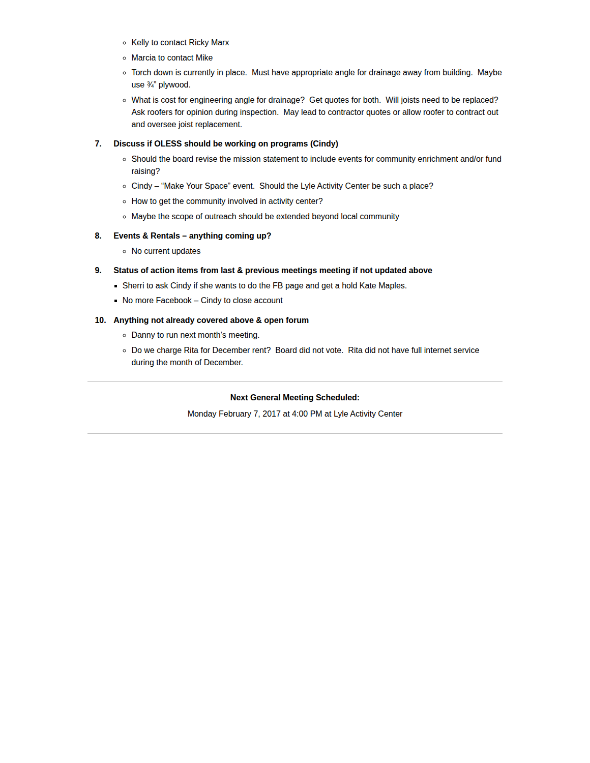Kelly to contact Ricky Marx
Marcia to contact Mike
Torch down is currently in place. Must have appropriate angle for drainage away from building. Maybe use ¾” plywood.
What is cost for engineering angle for drainage? Get quotes for both. Will joists need to be replaced? Ask roofers for opinion during inspection. May lead to contractor quotes or allow roofer to contract out and oversee joist replacement.
Discuss if OLESS should be working on programs (Cindy)
Should the board revise the mission statement to include events for community enrichment and/or fund raising?
Cindy – “Make Your Space” event. Should the Lyle Activity Center be such a place?
How to get the community involved in activity center?
Maybe the scope of outreach should be extended beyond local community
Events & Rentals – anything coming up?
No current updates
Status of action items from last & previous meetings meeting if not updated above
Sherri to ask Cindy if she wants to do the FB page and get a hold Kate Maples.
No more Facebook – Cindy to close account
Anything not already covered above & open forum
Danny to run next month’s meeting.
Do we charge Rita for December rent? Board did not vote. Rita did not have full internet service during the month of December.
Next General Meeting Scheduled:
Monday February 7, 2017 at 4:00 PM at Lyle Activity Center